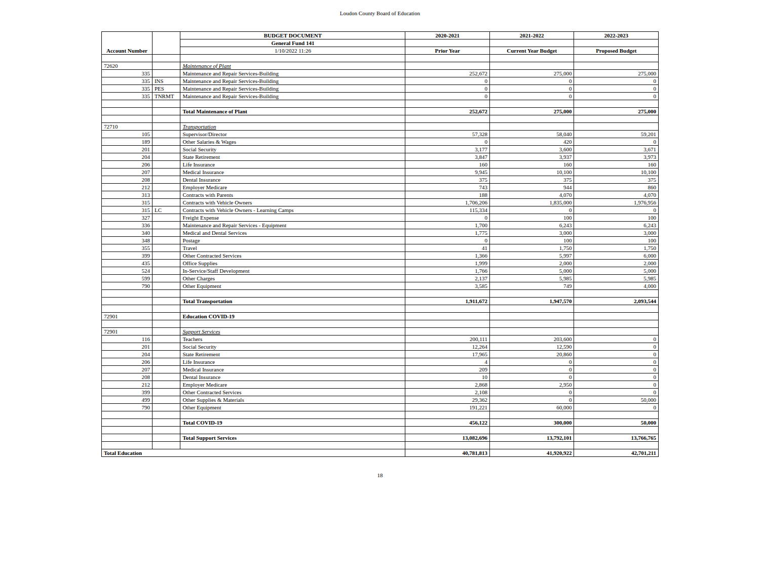Loudon County Board of Education
| | | BUDGET DOCUMENT | 2020-2021 | 2021-2022 | 2022-2023 |
| --- | --- | --- | --- | --- | --- |
| | | General Fund 141 | | | |
| Account Number | | 1/10/2022 11:26 | Prior Year | Current Year Budget | Proposed Budget |
| 72620 | | Maintenance of Plant | | | |
| 335 | | Maintenance and Repair Services-Building | 252,672 | 275,000 | 275,000 |
| 335 | INS | Maintenance and Repair Services-Building | 0 | 0 | 0 |
| 335 | PES | Maintenance and Repair Services-Building | 0 | 0 | 0 |
| 335 | TNRMT | Maintenance and Repair Services-Building | 0 | 0 | 0 |
| | | Total Maintenance of Plant | 252,672 | 275,000 | 275,000 |
| 72710 | | Transportation | | | |
| 105 | | Supervisor/Director | 57,328 | 58,040 | 59,201 |
| 189 | | Other Salaries & Wages | 0 | 420 | 0 |
| 201 | | Social Security | 3,177 | 3,600 | 3,671 |
| 204 | | State Retirement | 3,847 | 3,937 | 3,973 |
| 206 | | Life Insurance | 160 | 160 | 160 |
| 207 | | Medical Insurance | 9,945 | 10,100 | 10,100 |
| 208 | | Dental Insurance | 375 | 375 | 375 |
| 212 | | Employer Medicare | 743 | 944 | 860 |
| 313 | | Contracts with Parents | 188 | 4,070 | 4,070 |
| 315 | | Contracts with Vehicle Owners | 1,706,206 | 1,835,000 | 1,976,956 |
| 315 | LC | Contracts with Vehicle Owners - Learning Camps | 115,334 | 0 | 0 |
| 327 | | Freight Expense | 0 | 100 | 100 |
| 336 | | Maintenance and Repair Services - Equipment | 1,700 | 6,243 | 6,243 |
| 340 | | Medical and Dental Services | 1,775 | 3,000 | 3,000 |
| 348 | | Postage | 0 | 100 | 100 |
| 355 | | Travel | 41 | 1,750 | 1,750 |
| 399 | | Other Contracted Services | 1,366 | 5,997 | 6,000 |
| 435 | | Office Supplies | 1,999 | 2,000 | 2,000 |
| 524 | | In-Service/Staff Development | 1,766 | 5,000 | 5,000 |
| 599 | | Other Charges | 2,137 | 5,985 | 5,985 |
| 790 | | Other Equipment | 3,585 | 749 | 4,000 |
| | | Total Transportation | 1,911,672 | 1,947,570 | 2,093,544 |
| 72901 | | Education COVID-19 | | | |
| 72901 | | Support Services | | | |
| 116 | | Teachers | 200,111 | 203,600 | 0 |
| 201 | | Social Security | 12,264 | 12,590 | 0 |
| 204 | | State Retirement | 17,965 | 20,860 | 0 |
| 206 | | Life Insurance | 4 | 0 | 0 |
| 207 | | Medical Insurance | 209 | 0 | 0 |
| 208 | | Dental Insurance | 10 | 0 | 0 |
| 212 | | Employer Medicare | 2,868 | 2,950 | 0 |
| 399 | | Other Contracted Services | 2,108 | 0 | 0 |
| 499 | | Other Supplies & Materials | 29,362 | 0 | 50,000 |
| 790 | | Other Equipment | 191,221 | 60,000 | 0 |
| | | Total COVID-19 | 456,122 | 300,000 | 50,000 |
| | | Total Support Services | 13,082,696 | 13,792,101 | 13,766,765 |
| Total Education | 40,781,813 | 41,920,922 | 42,701,211 |
18